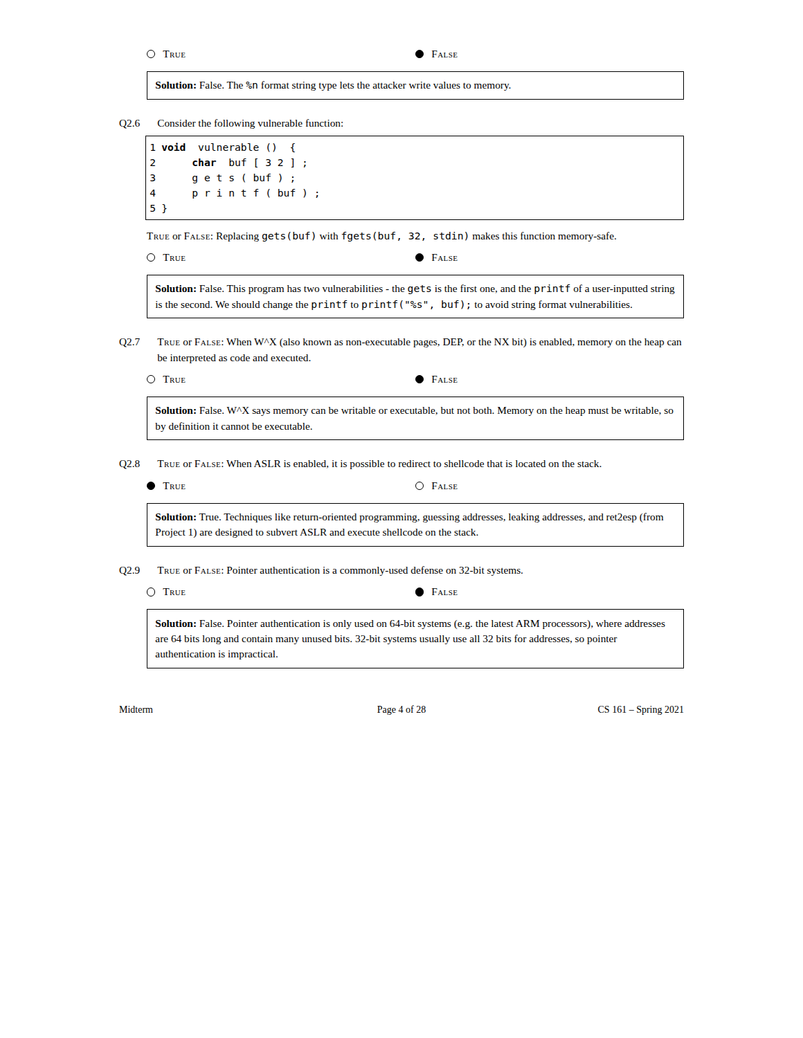True
False
Solution: False. The %n format string type lets the attacker write values to memory.
Q2.6
Consider the following vulnerable function:
1 2 3 4 5
void vulnerable () { char buf [ 3 2 ] ; g e t s ( buf ) ; p r i n t f ( buf ) ; }
True or False: Replacing gets(buf) with fgets(buf, 32, stdin) makes this function memory-safe.
True
False
Solution: False. This program has two vulnerabilities - the gets is the first one, and the printf of a user-inputted string is the second. We should change the printf to printf("%s", buf); to avoid string format vulnerabilities.
Q2.7
True or False: When W^X (also known as non-executable pages, DEP, or the NX bit) is enabled, memory on the heap can be interpreted as code and executed.
True
False
Solution: False. W^X says memory can be writable or executable, but not both. Memory on the heap must be writable, so by definition it cannot be executable.
Q2.8
True or False: When ASLR is enabled, it is possible to redirect to shellcode that is located on the stack.
True
False
Solution: True. Techniques like return-oriented programming, guessing addresses, leaking addresses, and ret2esp (from Project 1) are designed to subvert ASLR and execute shellcode on the stack.
Q2.9
True or False: Pointer authentication is a commonly-used defense on 32-bit systems.
True
False
Solution: False. Pointer authentication is only used on 64-bit systems (e.g. the latest ARM processors), where addresses are 64 bits long and contain many unused bits. 32-bit systems usually use all 32 bits for addresses, so pointer authentication is impractical.
Midterm Page 4 of 28 CS 161 – Spring 2021